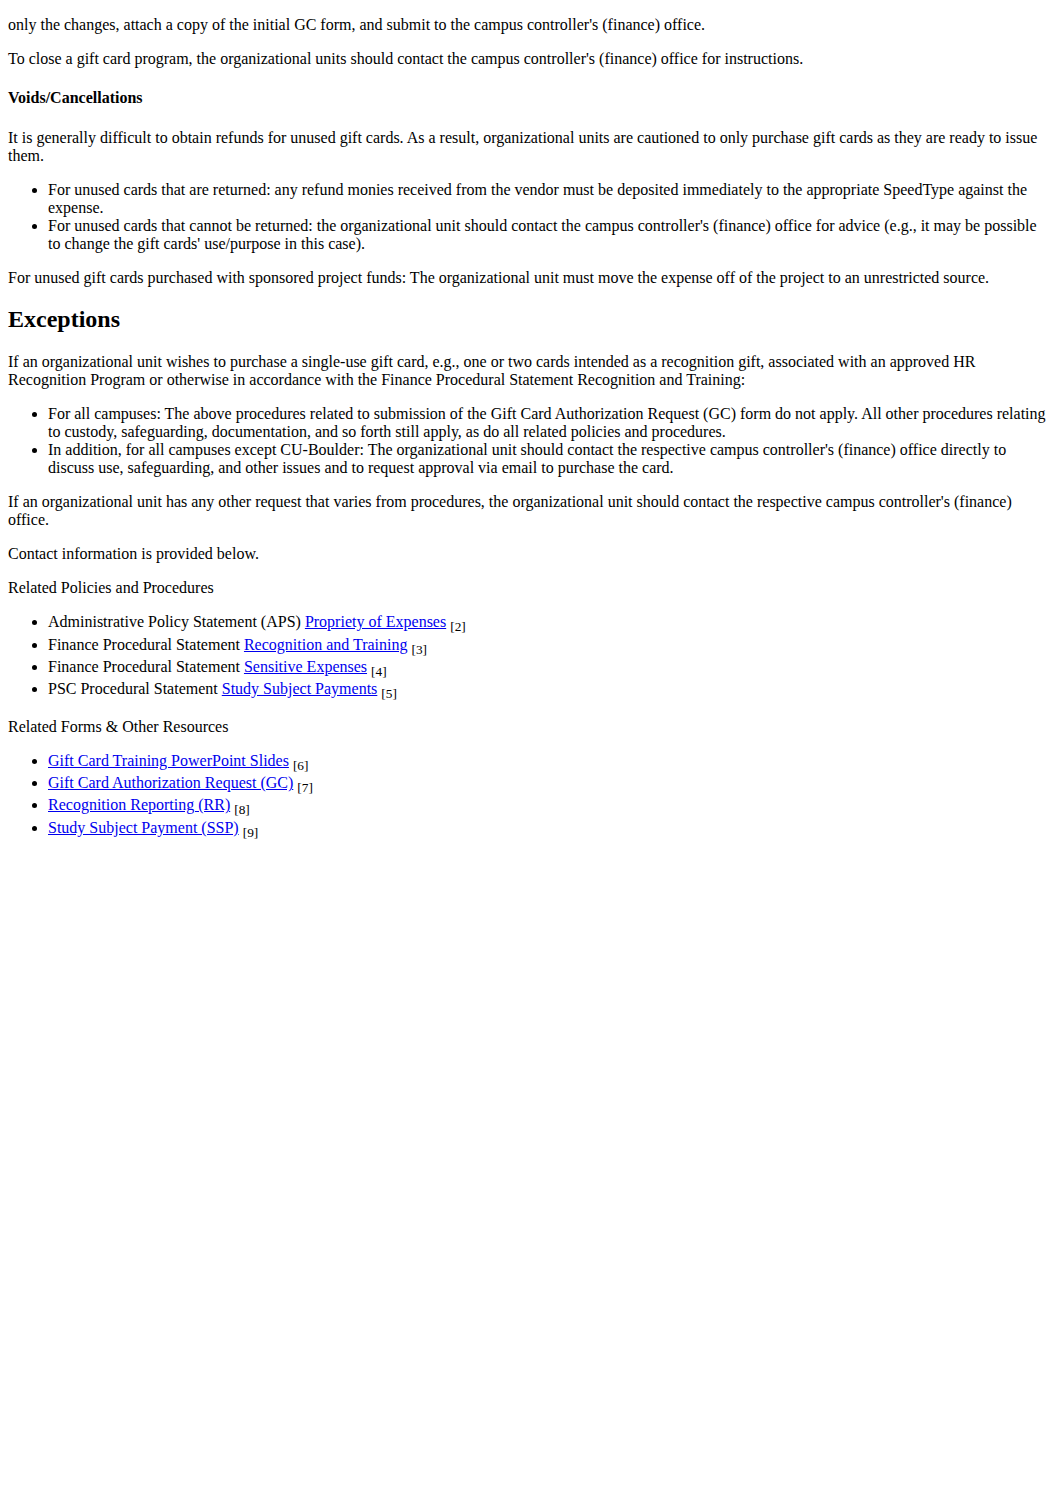only the changes, attach a copy of the initial GC form, and submit to the campus controller's (finance) office.
To close a gift card program, the organizational units should contact the campus controller's (finance) office for instructions.
Voids/Cancellations
It is generally difficult to obtain refunds for unused gift cards. As a result, organizational units are cautioned to only purchase gift cards as they are ready to issue them.
For unused cards that are returned: any refund monies received from the vendor must be deposited immediately to the appropriate SpeedType against the expense.
For unused cards that cannot be returned: the organizational unit should contact the campus controller's (finance) office for advice (e.g., it may be possible to change the gift cards' use/purpose in this case).
For unused gift cards purchased with sponsored project funds: The organizational unit must move the expense off of the project to an unrestricted source.
Exceptions
If an organizational unit wishes to purchase a single-use gift card, e.g., one or two cards intended as a recognition gift, associated with an approved HR Recognition Program or otherwise in accordance with the Finance Procedural Statement Recognition and Training:
For all campuses: The above procedures related to submission of the Gift Card Authorization Request (GC) form do not apply. All other procedures relating to custody, safeguarding, documentation, and so forth still apply, as do all related policies and procedures.
In addition, for all campuses except CU-Boulder: The organizational unit should contact the respective campus controller's (finance) office directly to discuss use, safeguarding, and other issues and to request approval via email to purchase the card.
If an organizational unit has any other request that varies from procedures, the organizational unit should contact the respective campus controller's (finance) office.
Contact information is provided below.
Related Policies and Procedures
Administrative Policy Statement (APS) Propriety of Expenses [2]
Finance Procedural Statement Recognition and Training [3]
Finance Procedural Statement Sensitive Expenses [4]
PSC Procedural Statement Study Subject Payments [5]
Related Forms & Other Resources
Gift Card Training PowerPoint Slides [6]
Gift Card Authorization Request (GC) [7]
Recognition Reporting (RR) [8]
Study Subject Payment (SSP) [9]